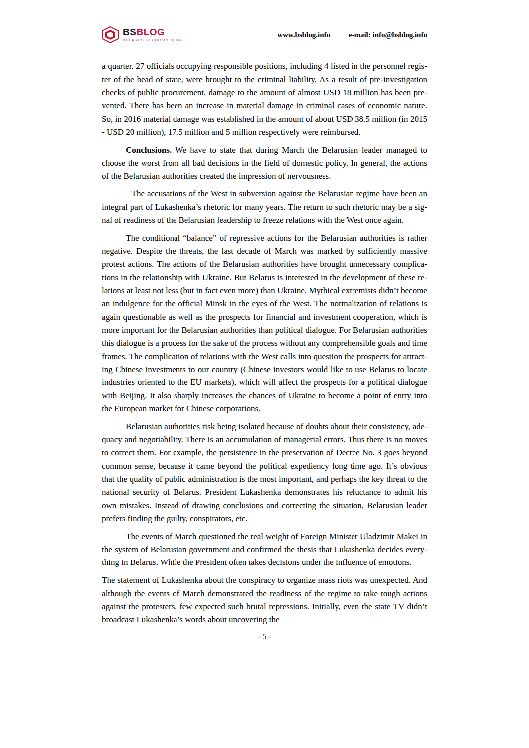BSBLOG
BELARUS SECURITY BLOG
www.bsblog.info e-mail: info@bsblog.info
a quarter. 27 officials occupying responsible positions, including 4 listed in the personnel register of the head of state, were brought to the criminal liability. As a result of pre-investigation checks of public procurement, damage to the amount of almost USD 18 million has been prevented. There has been an increase in material damage in criminal cases of economic nature. So, in 2016 material damage was established in the amount of about USD 38.5 million (in 2015 - USD 20 million), 17.5 million and 5 million respectively were reimbursed.
Conclusions. We have to state that during March the Belarusian leader managed to choose the worst from all bad decisions in the field of domestic policy. In general, the actions of the Belarusian authorities created the impression of nervousness.
The accusations of the West in subversion against the Belarusian regime have been an integral part of Lukashenka’s rhetoric for many years. The return to such rhetoric may be a signal of readiness of the Belarusian leadership to freeze relations with the West once again.
The conditional “balance” of repressive actions for the Belarusian authorities is rather negative. Despite the threats, the last decade of March was marked by sufficiently massive protest actions. The actions of the Belarusian authorities have brought unnecessary complications in the relationship with Ukraine. But Belarus is interested in the development of these relations at least not less (but in fact even more) than Ukraine. Mythical extremists didn’t become an indulgence for the official Minsk in the eyes of the West. The normalization of relations is again questionable as well as the prospects for financial and investment cooperation, which is more important for the Belarusian authorities than political dialogue. For Belarusian authorities this dialogue is a process for the sake of the process without any comprehensible goals and time frames. The complication of relations with the West calls into question the prospects for attracting Chinese investments to our country (Chinese investors would like to use Belarus to locate industries oriented to the EU markets), which will affect the prospects for a political dialogue with Beijing. It also sharply increases the chances of Ukraine to become a point of entry into the European market for Chinese corporations.
Belarusian authorities risk being isolated because of doubts about their consistency, adequacy and negotiability. There is an accumulation of managerial errors. Thus there is no moves to correct them. For example, the persistence in the preservation of Decree No. 3 goes beyond common sense, because it came beyond the political expediency long time ago. It’s obvious that the quality of public administration is the most important, and perhaps the key threat to the national security of Belarus. President Lukashenka demonstrates his reluctance to admit his own mistakes. Instead of drawing conclusions and correcting the situation, Belarusian leader prefers finding the guilty, conspirators, etc.
The events of March questioned the real weight of Foreign Minister Uladzimir Makei in the system of Belarusian government and confirmed the thesis that Lukashenka decides everything in Belarus. While the President often takes decisions under the influence of emotions.
The statement of Lukashenka about the conspiracy to organize mass riots was unexpected. And although the events of March demonstrated the readiness of the regime to take tough actions against the protesters, few expected such brutal repressions. Initially, even the state TV didn’t broadcast Lukashenka’s words about uncovering the
- 5 -